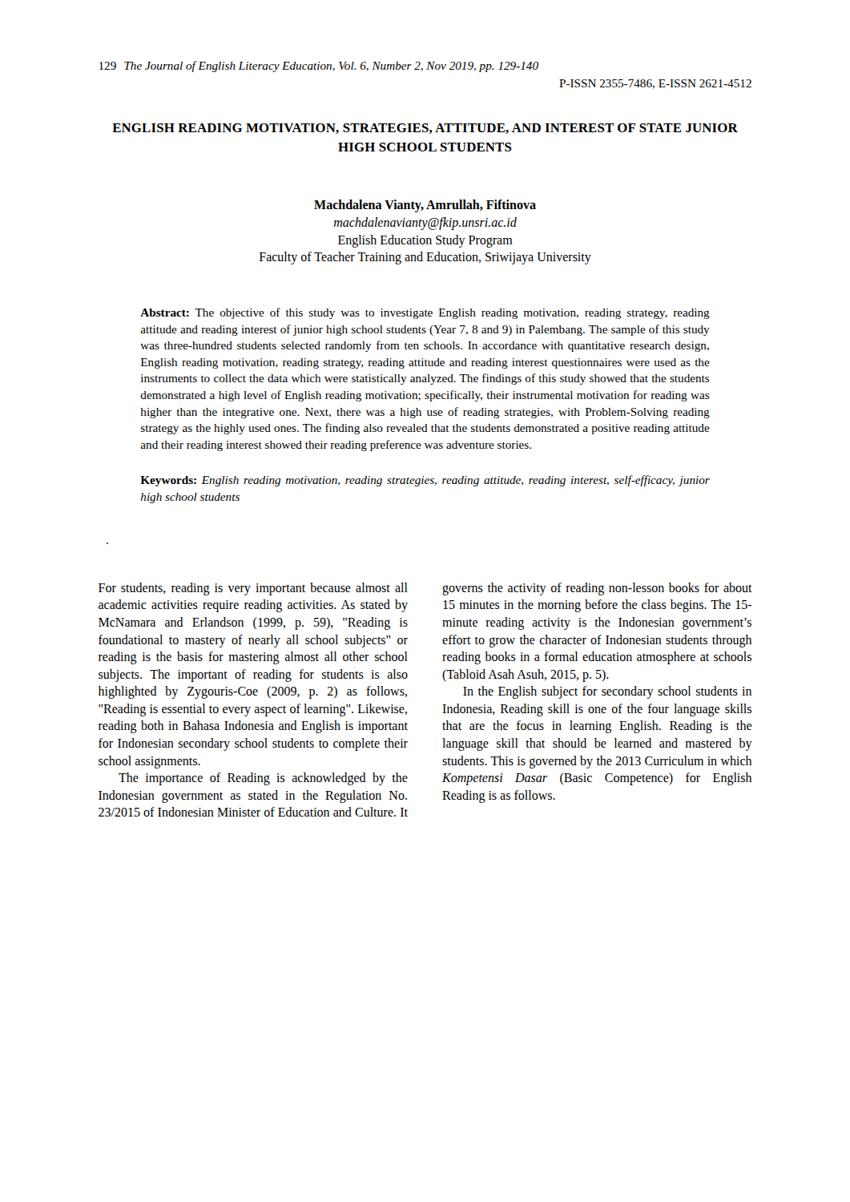129 The Journal of English Literacy Education, Vol. 6, Number 2, Nov 2019, pp. 129-140
P-ISSN 2355-7486, E-ISSN 2621-4512
English Reading Motivation, Strategies, Attitude, and Interest of State Junior High School Students
Machdalena Vianty, Amrullah, Fiftinova
machdalenavianty@fkip.unsri.ac.id
English Education Study Program
Faculty of Teacher Training and Education, Sriwijaya University
Abstract: The objective of this study was to investigate English reading motivation, reading strategy, reading attitude and reading interest of junior high school students (Year 7, 8 and 9) in Palembang. The sample of this study was three-hundred students selected randomly from ten schools. In accordance with quantitative research design, English reading motivation, reading strategy, reading attitude and reading interest questionnaires were used as the instruments to collect the data which were statistically analyzed. The findings of this study showed that the students demonstrated a high level of English reading motivation; specifically, their instrumental motivation for reading was higher than the integrative one. Next, there was a high use of reading strategies, with Problem-Solving reading strategy as the highly used ones. The finding also revealed that the students demonstrated a positive reading attitude and their reading interest showed their reading preference was adventure stories.
Keywords: English reading motivation, reading strategies, reading attitude, reading interest, self-efficacy, junior high school students
.
For students, reading is very important because almost all academic activities require reading activities. As stated by McNamara and Erlandson (1999, p. 59), "Reading is foundational to mastery of nearly all school subjects" or reading is the basis for mastering almost all other school subjects. The important of reading for students is also highlighted by Zygouris-Coe (2009, p. 2) as follows, "Reading is essential to every aspect of learning". Likewise, reading both in Bahasa Indonesia and English is important for Indonesian secondary school students to complete their school assignments.
The importance of Reading is acknowledged by the Indonesian government as stated in the Regulation No. 23/2015 of Indonesian Minister of Education and Culture. It governs the activity of reading non-lesson books for about 15 minutes in the morning before the class begins. The 15-minute reading activity is the Indonesian government’s effort to grow the character of Indonesian students through reading books in a formal education atmosphere at schools (Tabloid Asah Asuh, 2015, p. 5).
In the English subject for secondary school students in Indonesia, Reading skill is one of the four language skills that are the focus in learning English. Reading is the language skill that should be learned and mastered by students. This is governed by the 2013 Curriculum in which Kompetensi Dasar (Basic Competence) for English Reading is as follows.